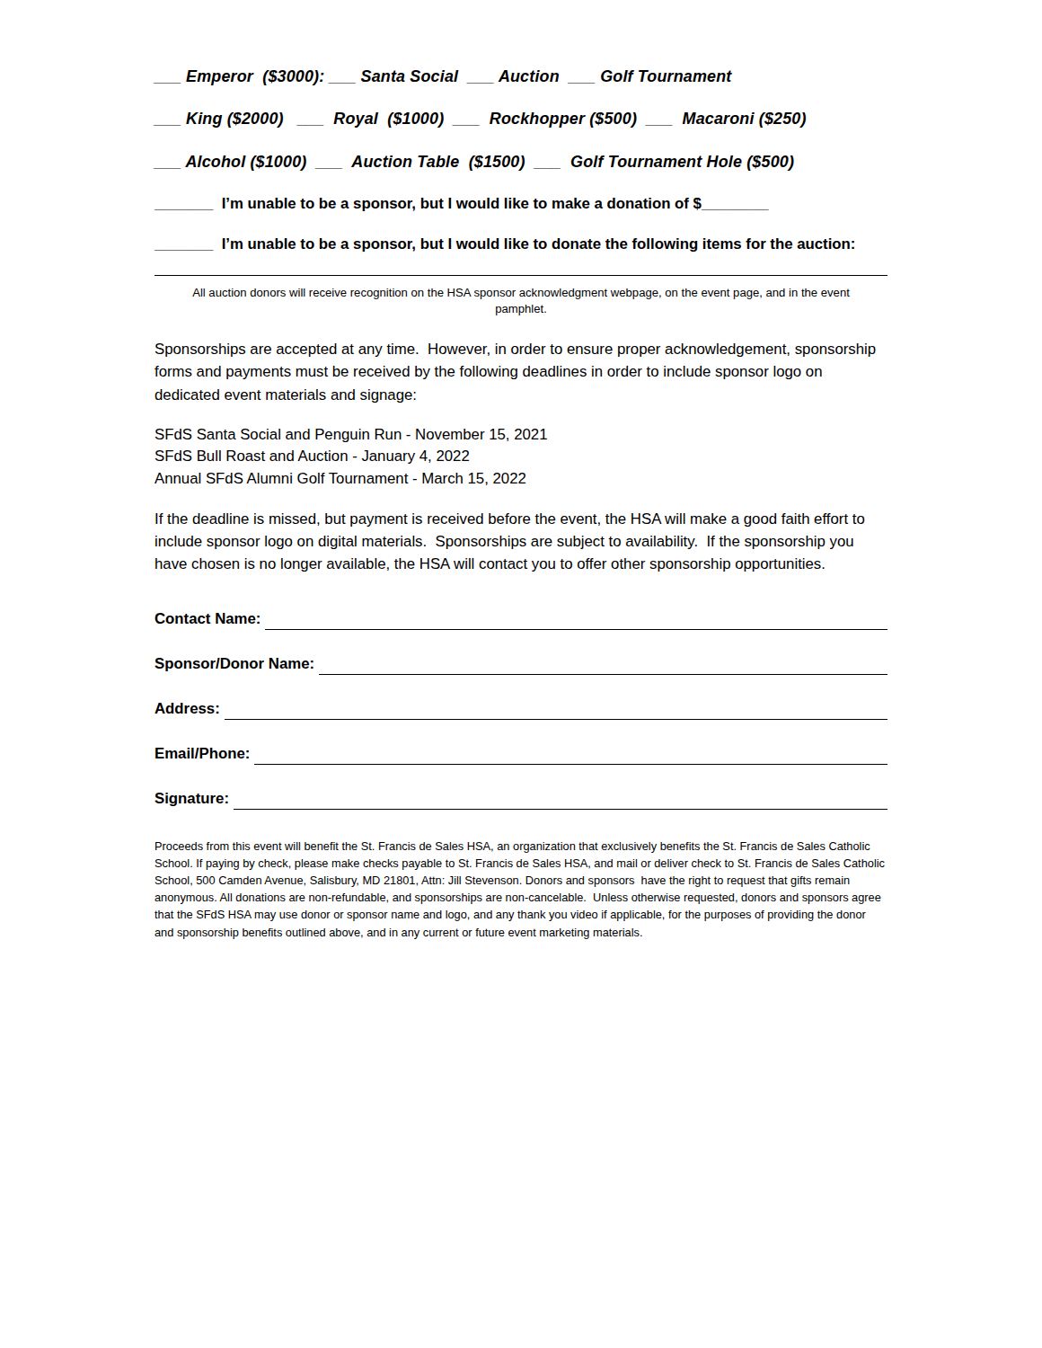___ Emperor ($3000): ___ Santa Social ___ Auction ___ Golf Tournament
___ King ($2000) ___ Royal ($1000) ___ Rockhopper ($500) ___ Macaroni ($250)
___ Alcohol ($1000) ___ Auction Table ($1500) ___ Golf Tournament Hole ($500)
_______ I’m unable to be a sponsor, but I would like to make a donation of $________
_______ I’m unable to be a sponsor, but I would like to donate the following items for the auction:
All auction donors will receive recognition on the HSA sponsor acknowledgment webpage, on the event page, and in the event pamphlet.
Sponsorships are accepted at any time. However, in order to ensure proper acknowledgement, sponsorship forms and payments must be received by the following deadlines in order to include sponsor logo on dedicated event materials and signage:
SFdS Santa Social and Penguin Run - November 15, 2021
SFdS Bull Roast and Auction - January 4, 2022
Annual SFdS Alumni Golf Tournament - March 15, 2022
If the deadline is missed, but payment is received before the event, the HSA will make a good faith effort to include sponsor logo on digital materials. Sponsorships are subject to availability. If the sponsorship you have chosen is no longer available, the HSA will contact you to offer other sponsorship opportunities.
Contact Name:
Sponsor/Donor Name:
Address:
Email/Phone:
Signature:
Proceeds from this event will benefit the St. Francis de Sales HSA, an organization that exclusively benefits the St. Francis de Sales Catholic School. If paying by check, please make checks payable to St. Francis de Sales HSA, and mail or deliver check to St. Francis de Sales Catholic School, 500 Camden Avenue, Salisbury, MD 21801, Attn: Jill Stevenson. Donors and sponsors have the right to request that gifts remain anonymous. All donations are non-refundable, and sponsorships are non-cancelable. Unless otherwise requested, donors and sponsors agree that the SFdS HSA may use donor or sponsor name and logo, and any thank you video if applicable, for the purposes of providing the donor and sponsorship benefits outlined above, and in any current or future event marketing materials.